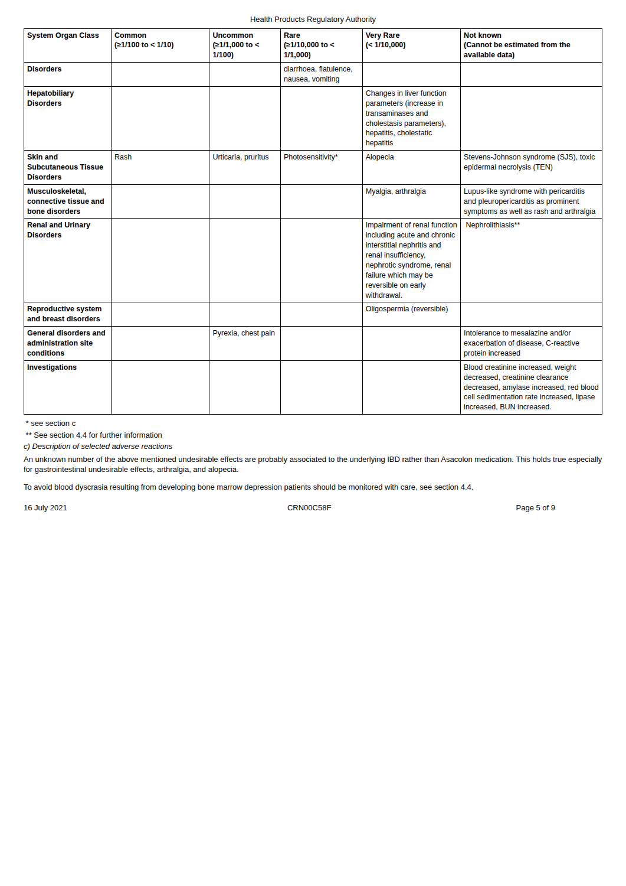Health Products Regulatory Authority
| System Organ Class | Common (≥1/100 to < 1/10) | Uncommon (≥1/1,000 to < 1/100) | Rare (≥1/10,000 to < 1/1,000) | Very Rare (< 1/10,000) | Not known (Cannot be estimated from the available data) |
| --- | --- | --- | --- | --- | --- |
| Disorders | | | diarrhoea, flatulence, nausea, vomiting | | |
| Hepatobiliary Disorders | | | | Changes in liver function parameters (increase in transaminases and cholestasis parameters), hepatitis, cholestatic hepatitis | |
| Skin and Subcutaneous Tissue Disorders | Rash | Urticaria, pruritus | Photosensitivity* | Alopecia | Stevens-Johnson syndrome (SJS), toxic epidermal necrolysis (TEN) |
| Musculoskeletal, connective tissue and bone disorders | | | | Myalgia, arthralgia | Lupus-like syndrome with pericarditis and pleuropericarditis as prominent symptoms as well as rash and arthralgia |
| Renal and Urinary Disorders | | | | Impairment of renal function including acute and chronic interstitial nephritis and renal insufficiency, nephrotic syndrome, renal failure which may be reversible on early withdrawal. | Nephrolithiasis** |
| Reproductive system and breast disorders | | | | Oligospermia (reversible) | |
| General disorders and administration site conditions | | Pyrexia, chest pain | | | Intolerance to mesalazine and/or exacerbation of disease, C-reactive protein increased |
| Investigations | | | | | Blood creatinine increased, weight decreased, creatinine clearance decreased, amylase increased, red blood cell sedimentation rate increased, lipase increased, BUN increased. |
* see section c
** See section 4.4 for further information
c) Description of selected adverse reactions
An unknown number of the above mentioned undesirable effects are probably associated to the underlying IBD rather than Asacolon medication. This holds true especially for gastrointestinal undesirable effects, arthralgia, and alopecia.
To avoid blood dyscrasia resulting from developing bone marrow depression patients should be monitored with care, see section 4.4.
16 July 2021 CRN00C58F Page 5 of 9